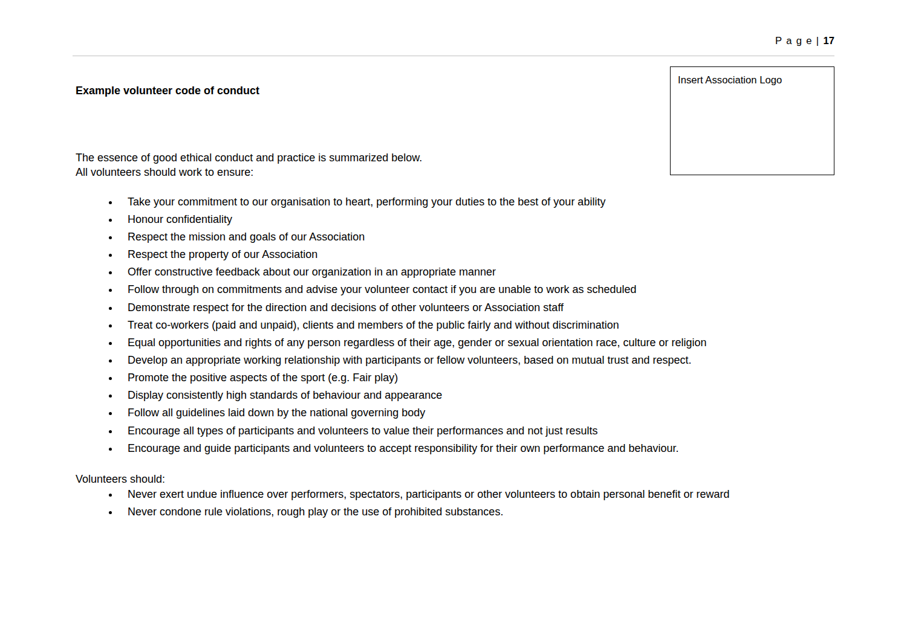P a g e | 17
Insert Association Logo
Example volunteer code of conduct
The essence of good ethical conduct and practice is summarized below. All volunteers should work to ensure:
Take your commitment to our organisation to heart, performing your duties to the best of your ability
Honour confidentiality
Respect the mission and goals of our Association
Respect the property of our Association
Offer constructive feedback about our organization in an appropriate manner
Follow through on commitments and advise your volunteer contact if you are unable to work as scheduled
Demonstrate respect for the direction and decisions of other volunteers or Association staff
Treat co-workers (paid and unpaid), clients and members of the public fairly and without discrimination
Equal opportunities and rights of any person regardless of their age, gender or sexual orientation race, culture or religion
Develop an appropriate working relationship with participants or fellow volunteers, based on mutual trust and respect.
Promote the positive aspects of the sport (e.g. Fair play)
Display consistently high standards of behaviour and appearance
Follow all guidelines laid down by the national governing body
Encourage all types of participants and volunteers to value their performances and not just results
Encourage and guide participants and volunteers to accept responsibility for their own performance and behaviour.
Volunteers should:
Never exert undue influence over performers, spectators, participants or other volunteers to obtain personal benefit or reward
Never condone rule violations, rough play or the use of prohibited substances.